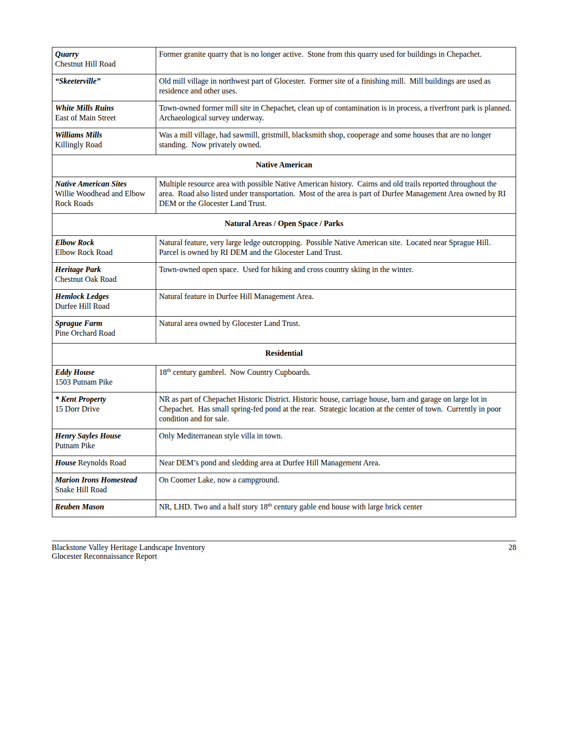| Quarry Chestnut Hill Road | Former granite quarry that is no longer active. Stone from this quarry used for buildings in Chepachet. |
| “Skeeterville” | Old mill village in northwest part of Glocester. Former site of a finishing mill. Mill buildings are used as residence and other uses. |
| White Mills Ruins East of Main Street | Town-owned former mill site in Chepachet, clean up of contamination is in process, a riverfront park is planned. Archaeological survey underway. |
| Williams Mills Killingly Road | Was a mill village, had sawmill, gristmill, blacksmith shop, cooperage and some houses that are no longer standing. Now privately owned. |
| Native American |
| Native American Sites Willie Woodhead and Elbow Rock Roads | Multiple resource area with possible Native American history. Cairns and old trails reported throughout the area. Road also listed under transportation. Most of the area is part of Durfee Management Area owned by RI DEM or the Glocester Land Trust. |
| Natural Areas / Open Space / Parks |
| Elbow Rock Elbow Rock Road | Natural feature, very large ledge outcropping. Possible Native American site. Located near Sprague Hill. Parcel is owned by RI DEM and the Glocester Land Trust. |
| Heritage Park Chestnut Oak Road | Town-owned open space. Used for hiking and cross country skiing in the winter. |
| Hemlock Ledges Durfee Hill Road | Natural feature in Durfee Hill Management Area. |
| Sprague Farm Pine Orchard Road | Natural area owned by Glocester Land Trust. |
| Residential |
| Eddy House 1503 Putnam Pike | 18 th century gambrel. Now Country Cupboards. |
| * Kent Property 15 Dorr Drive | NR as part of Chepachet Historic District. Historic house, carriage house, barn and garage on large lot in Chepachet. Has small spring-fed pond at the rear. Strategic location at the center of town. Currently in poor condition and for sale. |
| Henry Sayles House Putnam Pike | Only Mediterranean style villa in town. |
| House Reynolds Road | Near DEM’s pond and sledding area at Durfee Hill Management Area. |
| Marion Irons Homestead Snake Hill Road | On Coomer Lake, now a campground. |
| Reuben Mason | NR, LHD. Two and a half story 18 th century gable end house with large brick center |
Blackstone Valley Heritage Landscape InventoryGlocester Reconnaissance Report 28